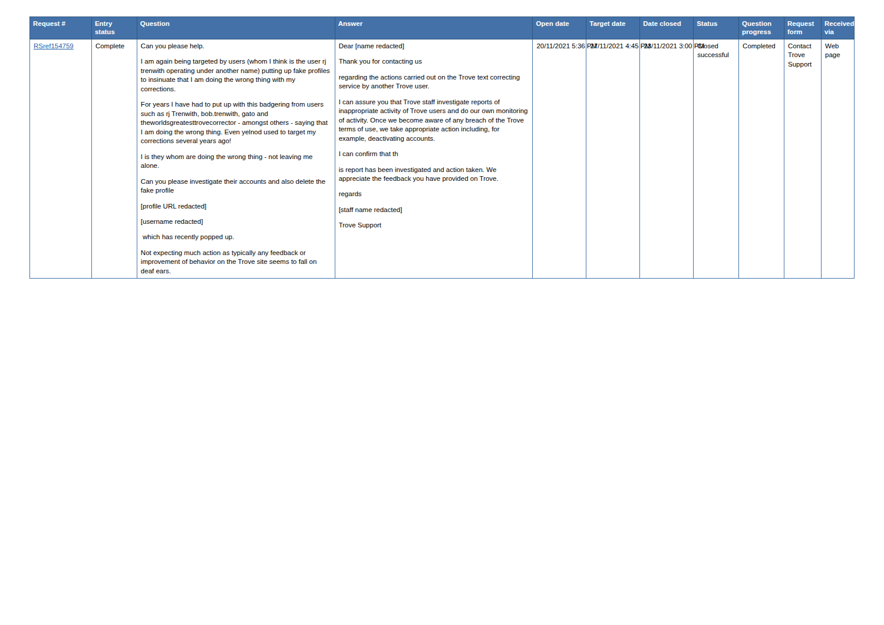| Request # | Entry status | Question | Answer | Open date | Target date | Date closed | Status | Question progress | Request form | Received via |
| --- | --- | --- | --- | --- | --- | --- | --- | --- | --- | --- |
| RSref154759 | Complete | Can you please help. I am again being targeted by users (whom I think is the user rj trenwith operating under another name) putting up fake profiles to insinuate that I am doing the wrong thing with my corrections. For years I have had to put up with this badgering from users such as rj Trenwith, bob.trenwith, gato and theworldsgreatesttrovecorrector - amongst others - saying that I am doing the wrong thing. Even yelnod used to target my corrections several years ago! I is they whom are doing the wrong thing - not leaving me alone. Can you please investigate their accounts and also delete the fake profile [profile URL redacted] [username redacted] which has recently popped up. Not expecting much action as typically any feedback or improvement of behavior on the Trove site seems to fall on deaf ears. | Dear [name redacted] Thank you for contacting us regarding the actions carried out on the Trove text correcting service by another Trove user. I can assure you that Trove staff investigate reports of inappropriate activity of Trove users and do our own monitoring of activity. Once we become aware of any breach of the Trove terms of use, we take appropriate action including, for example, deactivating accounts. I can confirm that th is report has been investigated and action taken. We appreciate the feedback you have provided on Trove. regards [staff name redacted] Trove Support | 20/11/2021 5:36 PM | 27/11/2021 4:45 PM | 23/11/2021 3:00 PM | Closed successful | Completed | Contact Trove Support | Web page |